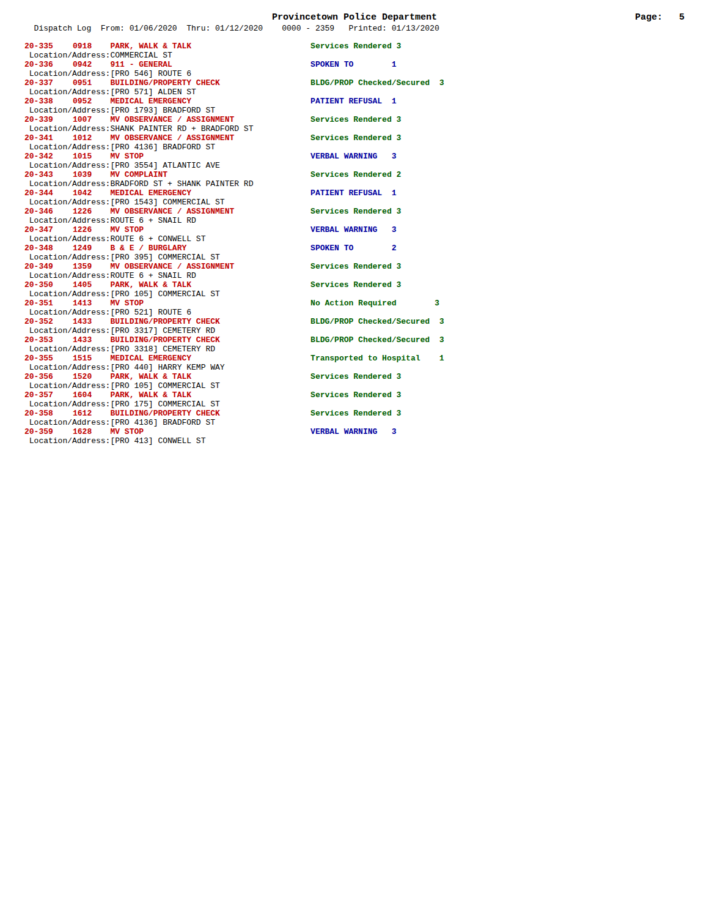Provincetown Police Department Page: 5
Dispatch Log From: 01/06/2020 Thru: 01/12/2020 0000 - 2359 Printed: 01/13/2020
| 20-335 | 0918 | PARK, WALK & TALK | Services Rendered 3 |
| Location/Address: | COMMERCIAL ST |
| 20-336 | 0942 | 911 - GENERAL | SPOKEN TO 1 |
| Location/Address: | [PRO 546] ROUTE 6 |
| 20-337 | 0951 | BUILDING/PROPERTY CHECK | BLDG/PROP Checked/Secured 3 |
| Location/Address: | [PRO 571] ALDEN ST |
| 20-338 | 0952 | MEDICAL EMERGENCY | PATIENT REFUSAL 1 |
| Location/Address: | [PRO 1793] BRADFORD ST |
| 20-339 | 1007 | MV OBSERVANCE / ASSIGNMENT | Services Rendered 3 |
| Location/Address: | SHANK PAINTER RD + BRADFORD ST |
| 20-341 | 1012 | MV OBSERVANCE / ASSIGNMENT | Services Rendered 3 |
| Location/Address: | [PRO 4136] BRADFORD ST |
| 20-342 | 1015 | MV STOP | VERBAL WARNING 3 |
| Location/Address: | [PRO 3554] ATLANTIC AVE |
| 20-343 | 1039 | MV COMPLAINT | Services Rendered 2 |
| Location/Address: | BRADFORD ST + SHANK PAINTER RD |
| 20-344 | 1042 | MEDICAL EMERGENCY | PATIENT REFUSAL 1 |
| Location/Address: | [PRO 1543] COMMERCIAL ST |
| 20-346 | 1226 | MV OBSERVANCE / ASSIGNMENT | Services Rendered 3 |
| Location/Address: | ROUTE 6 + SNAIL RD |
| 20-347 | 1226 | MV STOP | VERBAL WARNING 3 |
| Location/Address: | ROUTE 6 + CONWELL ST |
| 20-348 | 1249 | B & E / BURGLARY | SPOKEN TO 2 |
| Location/Address: | [PRO 395] COMMERCIAL ST |
| 20-349 | 1359 | MV OBSERVANCE / ASSIGNMENT | Services Rendered 3 |
| Location/Address: | ROUTE 6 + SNAIL RD |
| 20-350 | 1405 | PARK, WALK & TALK | Services Rendered 3 |
| Location/Address: | [PRO 105] COMMERCIAL ST |
| 20-351 | 1413 | MV STOP | No Action Required 3 |
| Location/Address: | [PRO 521] ROUTE 6 |
| 20-352 | 1433 | BUILDING/PROPERTY CHECK | BLDG/PROP Checked/Secured 3 |
| Location/Address: | [PRO 3317] CEMETERY RD |
| 20-353 | 1433 | BUILDING/PROPERTY CHECK | BLDG/PROP Checked/Secured 3 |
| Location/Address: | [PRO 3318] CEMETERY RD |
| 20-355 | 1515 | MEDICAL EMERGENCY | Transported to Hospital 1 |
| Location/Address: | [PRO 440] HARRY KEMP WAY |
| 20-356 | 1520 | PARK, WALK & TALK | Services Rendered 3 |
| Location/Address: | [PRO 105] COMMERCIAL ST |
| 20-357 | 1604 | PARK, WALK & TALK | Services Rendered 3 |
| Location/Address: | [PRO 175] COMMERCIAL ST |
| 20-358 | 1612 | BUILDING/PROPERTY CHECK | Services Rendered 3 |
| Location/Address: | [PRO 4136] BRADFORD ST |
| 20-359 | 1628 | MV STOP | VERBAL WARNING 3 |
| Location/Address: | [PRO 413] CONWELL ST |